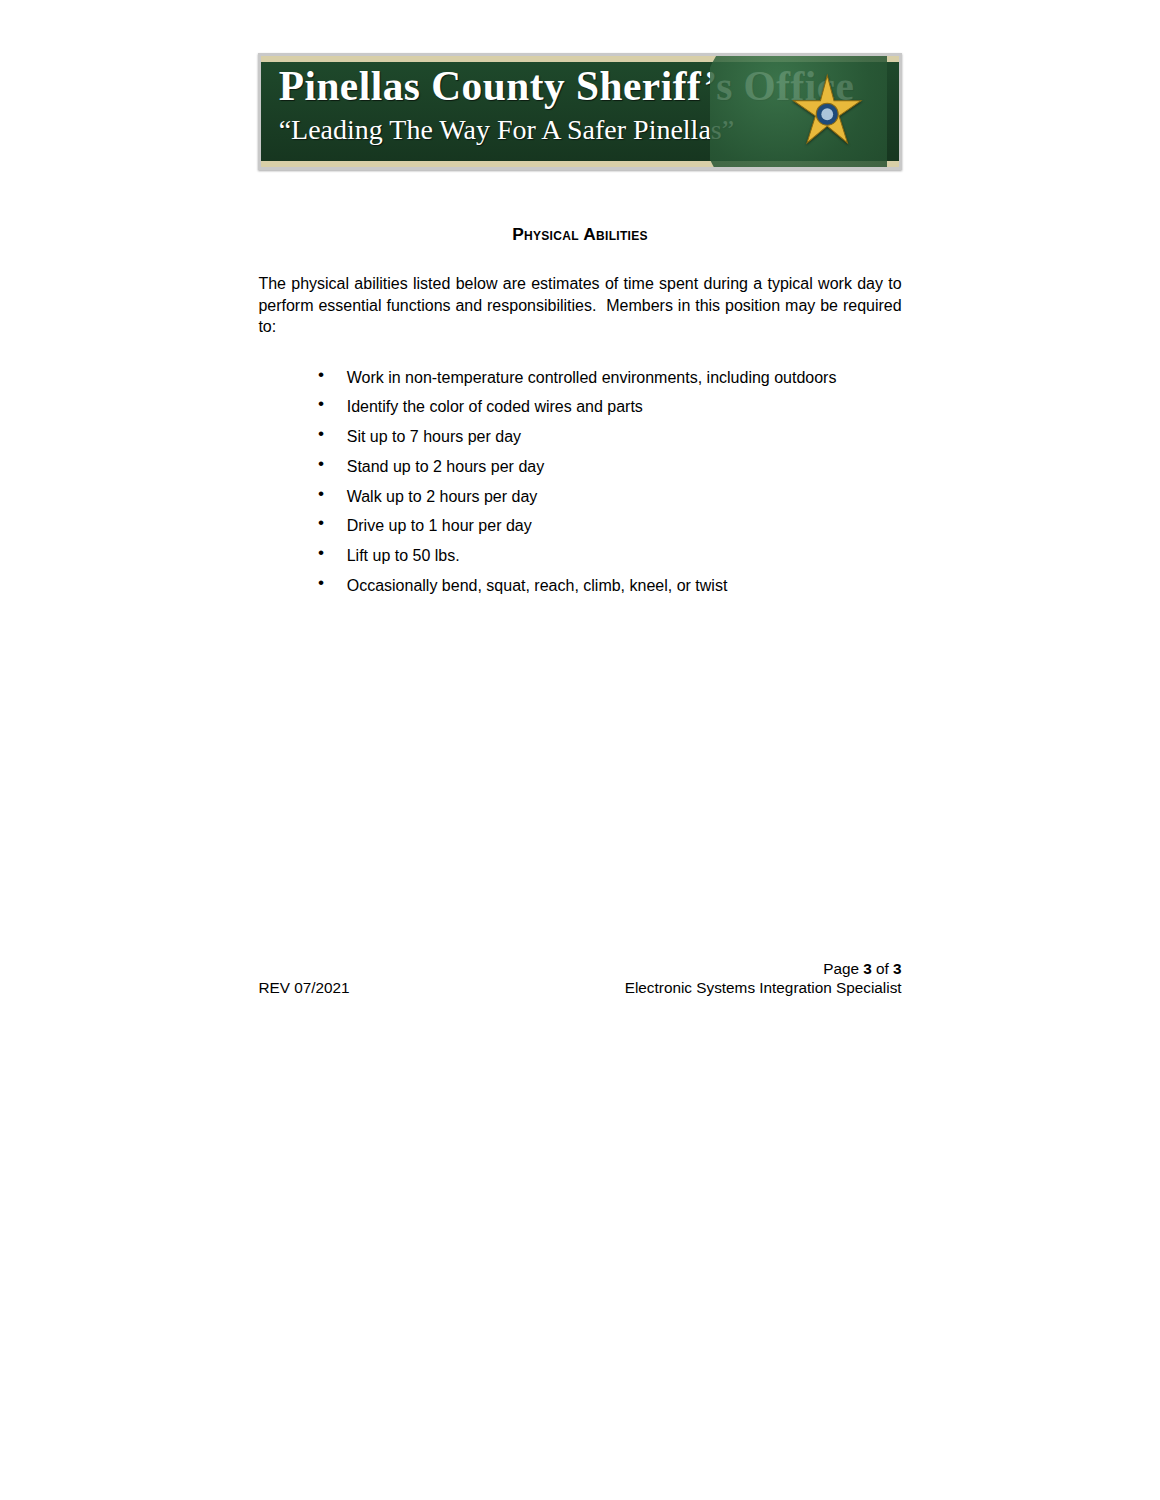Pinellas County Sheriff’s Office
“Leading The Way For A Safer Pinellas”
Physical Abilities
The physical abilities listed below are estimates of time spent during a typical work day to perform essential functions and responsibilities. Members in this position may be required to:
Work in non-temperature controlled environments, including outdoors
Identify the color of coded wires and parts
Sit up to 7 hours per day
Stand up to 2 hours per day
Walk up to 2 hours per day
Drive up to 1 hour per day
Lift up to 50 lbs.
Occasionally bend, squat, reach, climb, kneel, or twist
REV 07/2021
Page 3 of 3
Electronic Systems Integration Specialist